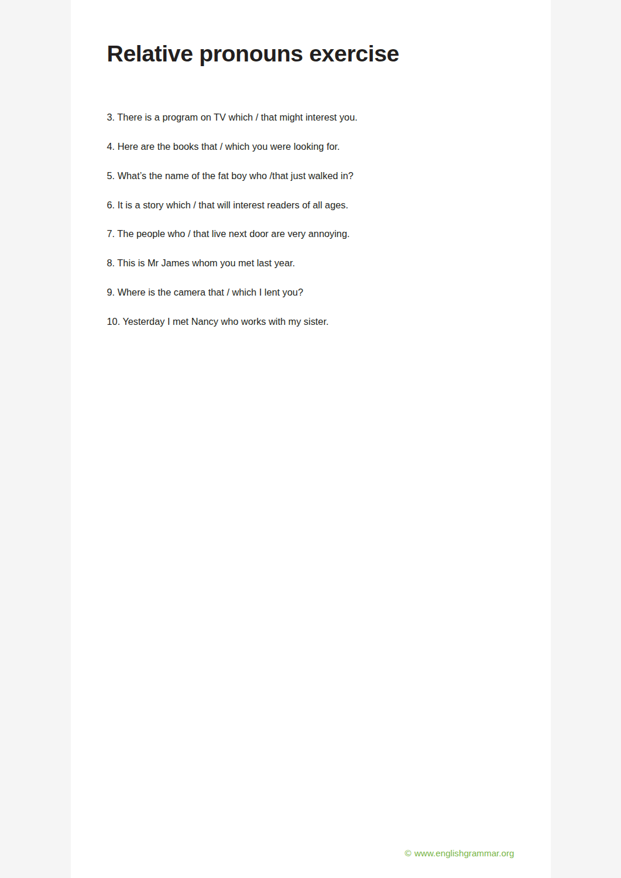Relative pronouns exercise
3. There is a program on TV which / that might interest you.
4. Here are the books that / which you were looking for.
5. What’s the name of the fat boy who /that just walked in?
6. It is a story which / that will interest readers of all ages.
7. The people who / that live next door are very annoying.
8. This is Mr James whom you met last year.
9. Where is the camera that / which I lent you?
10. Yesterday I met Nancy who works with my sister.
©www.englishgrammar.org